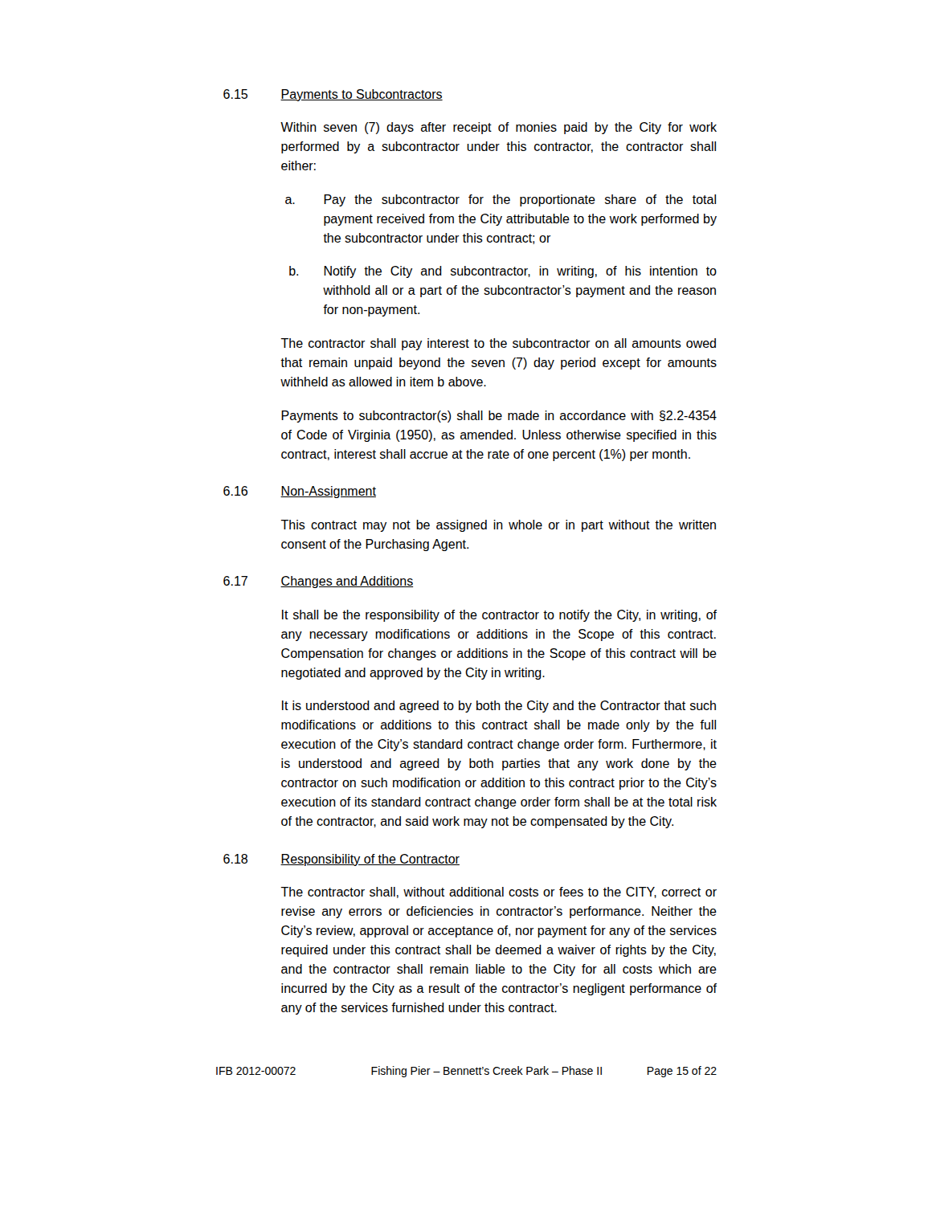6.15
Payments to Subcontractors
Within seven (7) days after receipt of monies paid by the City for work performed by a subcontractor under this contractor, the contractor shall either:
a.
Pay the subcontractor for the proportionate share of the total payment received from the City attributable to the work performed by the subcontractor under this contract; or
b.
Notify the City and subcontractor, in writing, of his intention to withhold all or a part of the subcontractor’s payment and the reason for non-payment.
The contractor shall pay interest to the subcontractor on all amounts owed that remain unpaid beyond the seven (7) day period except for amounts withheld as allowed in item b above.
Payments to subcontractor(s) shall be made in accordance with §2.2-4354 of Code of Virginia (1950), as amended. Unless otherwise specified in this contract, interest shall accrue at the rate of one percent (1%) per month.
6.16
Non-Assignment
This contract may not be assigned in whole or in part without the written consent of the Purchasing Agent.
6.17
Changes and Additions
It shall be the responsibility of the contractor to notify the City, in writing, of any necessary modifications or additions in the Scope of this contract. Compensation for changes or additions in the Scope of this contract will be negotiated and approved by the City in writing.
It is understood and agreed to by both the City and the Contractor that such modifications or additions to this contract shall be made only by the full execution of the City’s standard contract change order form. Furthermore, it is understood and agreed by both parties that any work done by the contractor on such modification or addition to this contract prior to the City’s execution of its standard contract change order form shall be at the total risk of the contractor, and said work may not be compensated by the City.
6.18
Responsibility of the Contractor
The contractor shall, without additional costs or fees to the CITY, correct or revise any errors or deficiencies in contractor’s performance. Neither the City’s review, approval or acceptance of, nor payment for any of the services required under this contract shall be deemed a waiver of rights by the City, and the contractor shall remain liable to the City for all costs which are incurred by the City as a result of the contractor’s negligent performance of any of the services furnished under this contract.
IFB 2012-00072
Fishing Pier – Bennett’s Creek Park – Phase II
Page 15 of 22